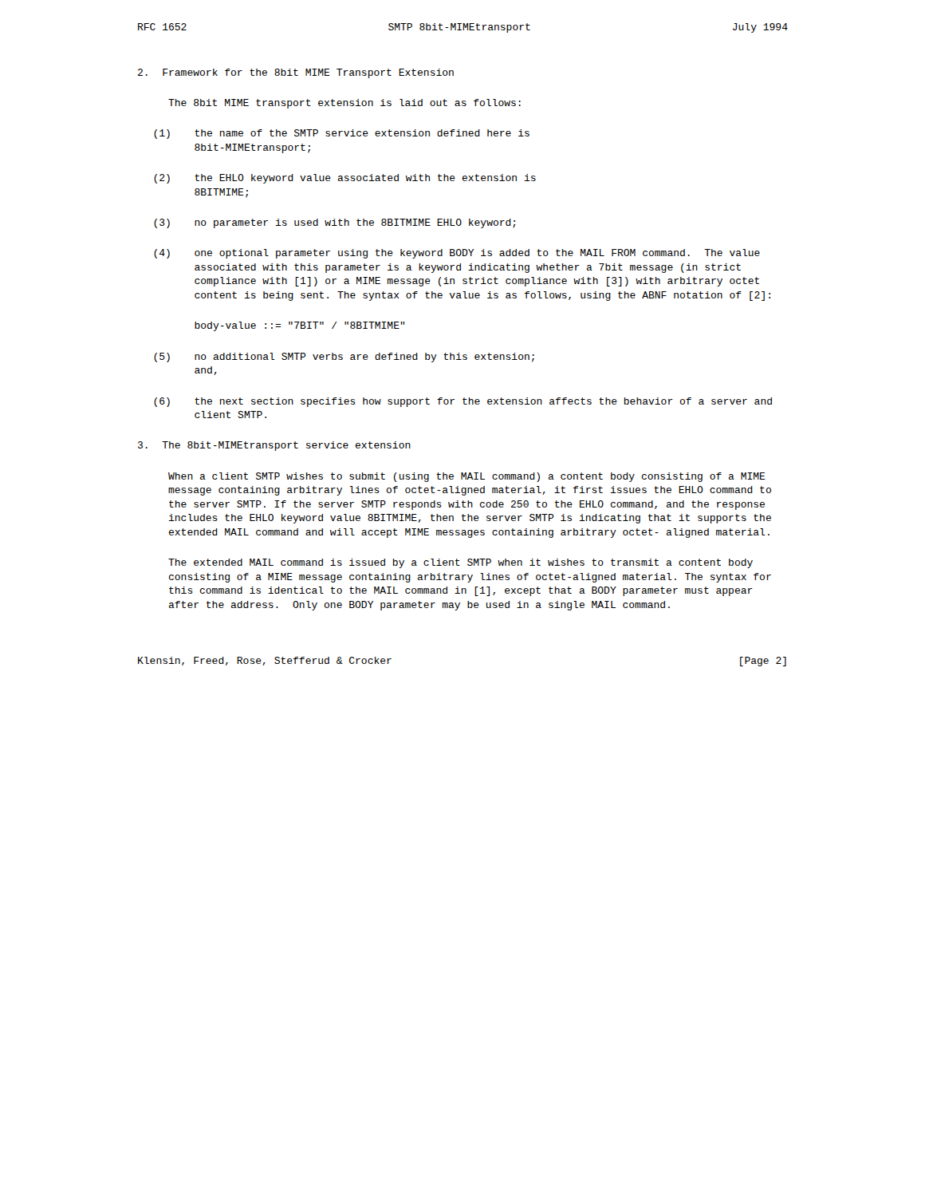RFC 1652 SMTP 8bit-MIMEtransport July 1994
2.
Framework for the 8bit MIME Transport Extension
The 8bit MIME transport extension is laid out as follows:
(1) the name of the SMTP service extension defined here is
8bit-MIMEtransport;
(2) the EHLO keyword value associated with the extension is
8BITMIME;
(3) no parameter is used with the 8BITMIME EHLO keyword;
(4) one optional parameter using the keyword BODY is added to the MAIL FROM command. The value associated with this parameter is a keyword indicating whether a 7bit message (in strict compliance with [1]) or a MIME message (in strict compliance with [3]) with arbitrary octet content is being sent. The syntax of the value is as follows, using the ABNF notation of [2]:
body-value ::= "7BIT" / "8BITMIME"
(5) no additional SMTP verbs are defined by this extension;
and,
(6) the next section specifies how support for the extension affects the behavior of a server and client SMTP.
3.
The 8bit-MIMEtransport service extension
When a client SMTP wishes to submit (using the MAIL command) a content body consisting of a MIME message containing arbitrary lines of octet-aligned material, it first issues the EHLO command to the server SMTP. If the server SMTP responds with code 250 to the EHLO command, and the response includes the EHLO keyword value 8BITMIME, then the server SMTP is indicating that it supports the extended MAIL command and will accept MIME messages containing arbitrary octet- aligned material.
The extended MAIL command is issued by a client SMTP when it wishes to transmit a content body consisting of a MIME message containing arbitrary lines of octet-aligned material. The syntax for this command is identical to the MAIL command in [1], except that a BODY parameter must appear after the address. Only one BODY parameter may be used in a single MAIL command.
Klensin, Freed, Rose, Stefferud & Crocker [Page 2]